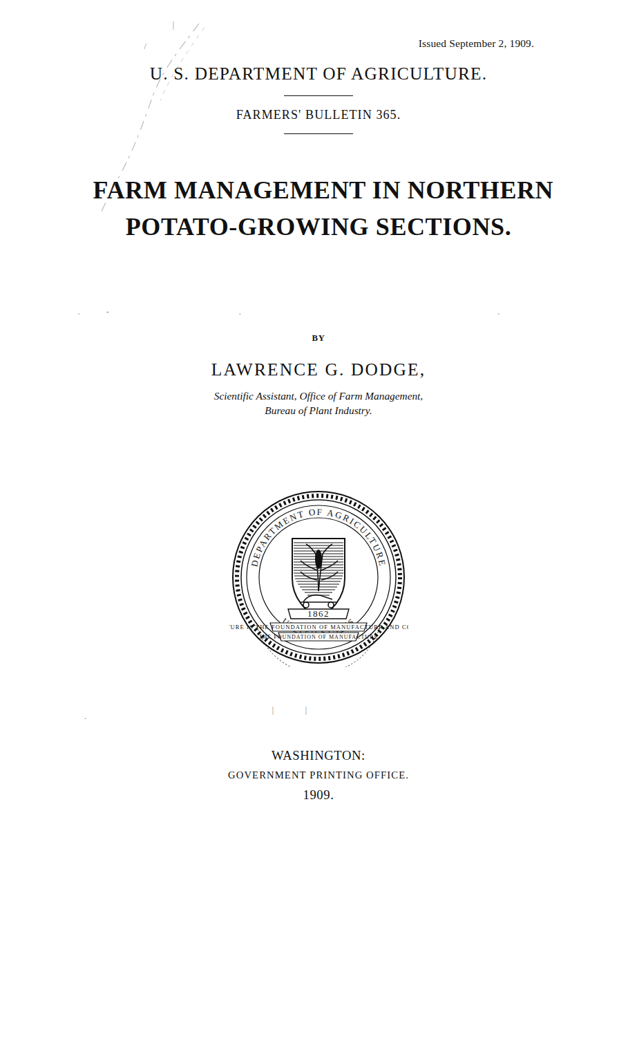Issued September 2, 1909.
U. S. DEPARTMENT OF AGRICULTURE.
FARMERS' BULLETIN 365.
FARM MANAGEMENT IN NORTHERN POTATO-GROWING SECTIONS.
BY
LAWRENCE G. DODGE,
Scientific Assistant, Office of Farm Management,
Bureau of Plant Industry.
DEPARTMENT OF AGRICULTURE UNITED STATES 1862 AGRICULTURE IS THE FOUNDATION OF MANUFACTURE AND COMMERCE THE FOUNDATION OF MANUFACTURE
WASHINGTON:
GOVERNMENT PRINTING OFFICE.
1909.
| / . . - . | | .